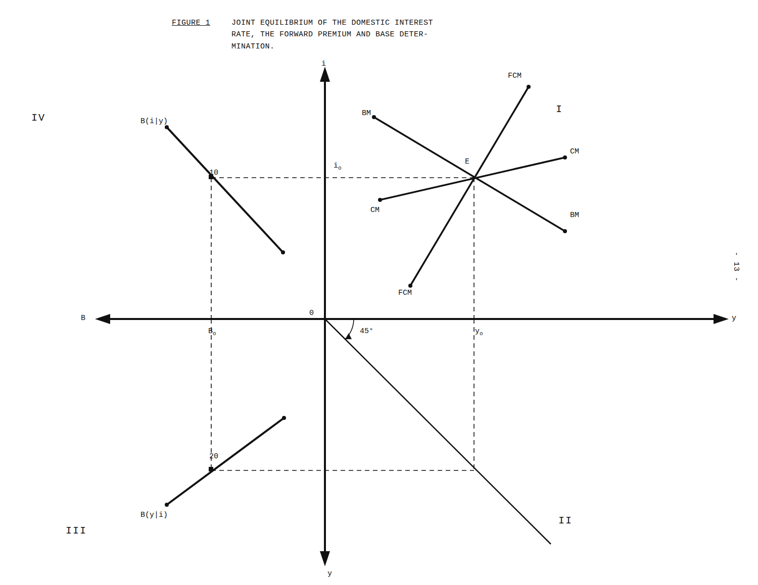FIGURE 1 JOINT EQUILIBRIUM OF THE DOMESTIC INTEREST
RATE, THE FORWARD PREMIUM AND BASE DETER-
MINATION.
- 13 -
I
II
III
IV
i
y
B
y
FCM
BM
CM
CM
BM
FCM
E
io
yo
Bo
0
45°
B(i|y)
B(y|i)
10
20